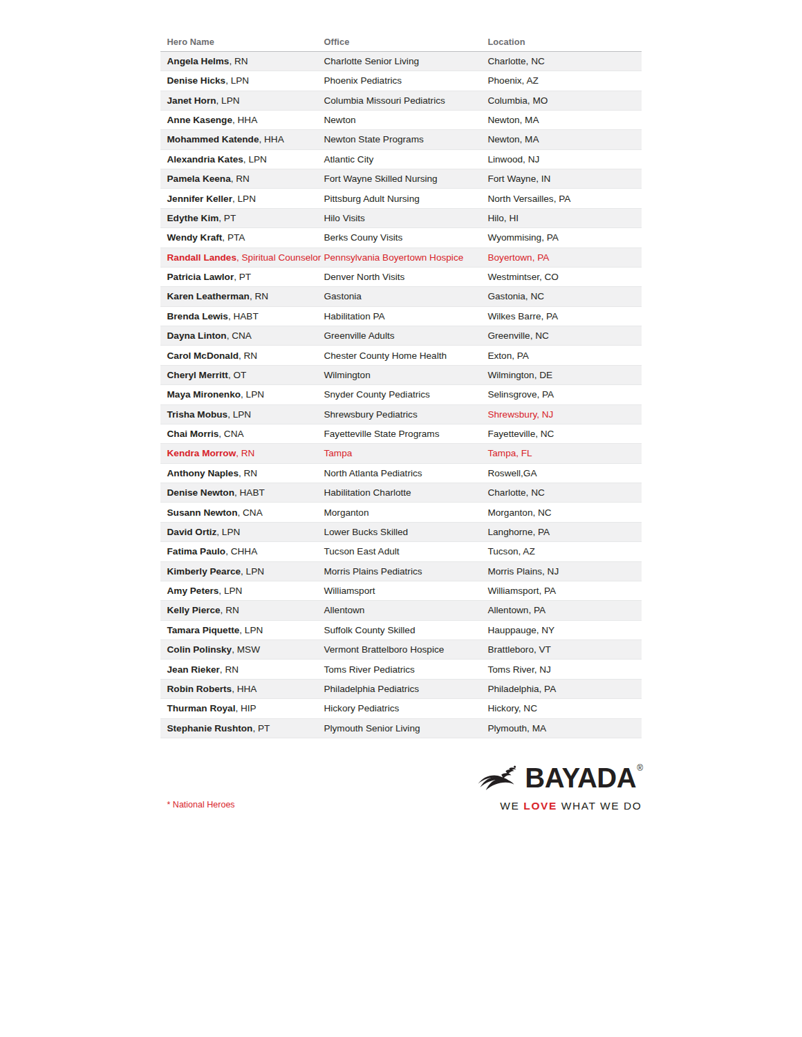| Hero Name | Office | Location |
| --- | --- | --- |
| Angela Helms , RN | Charlotte Senior Living | Charlotte, NC |
| Denise Hicks , LPN | Phoenix Pediatrics | Phoenix, AZ |
| Janet Horn , LPN | Columbia Missouri Pediatrics | Columbia, MO |
| Anne Kasenge , HHA | Newton | Newton, MA |
| Mohammed Katende , HHA | Newton State Programs | Newton, MA |
| Alexandria Kates , LPN | Atlantic City | Linwood, NJ |
| Pamela Keena , RN | Fort Wayne Skilled Nursing | Fort Wayne, IN |
| Jennifer Keller , LPN | Pittsburg Adult Nursing | North Versailles, PA |
| Edythe Kim , PT | Hilo Visits | Hilo, HI |
| Wendy Kraft , PTA | Berks Couny Visits | Wyommising, PA |
| Randall Landes , Spiritual Counselor | Pennsylvania Boyertown Hospice | Boyertown, PA |
| Patricia Lawlor , PT | Denver North Visits | Westmintser, CO |
| Karen Leatherman , RN | Gastonia | Gastonia, NC |
| Brenda Lewis , HABT | Habilitation PA | Wilkes Barre, PA |
| Dayna Linton , CNA | Greenville Adults | Greenville, NC |
| Carol McDonald , RN | Chester County Home Health | Exton, PA |
| Cheryl Merritt , OT | Wilmington | Wilmington, DE |
| Maya Mironenko , LPN | Snyder County Pediatrics | Selinsgrove, PA |
| Trisha Mobus , LPN | Shrewsbury Pediatrics | Shrewsbury, NJ |
| Chai Morris , CNA | Fayetteville State Programs | Fayetteville, NC |
| Kendra Morrow , RN | Tampa | Tampa, FL |
| Anthony Naples , RN | North Atlanta Pediatrics | Roswell,GA |
| Denise Newton , HABT | Habilitation Charlotte | Charlotte, NC |
| Susann Newton , CNA | Morganton | Morganton, NC |
| David Ortiz , LPN | Lower Bucks Skilled | Langhorne, PA |
| Fatima Paulo , CHHA | Tucson East Adult | Tucson, AZ |
| Kimberly Pearce , LPN | Morris Plains Pediatrics | Morris Plains, NJ |
| Amy Peters , LPN | Williamsport | Williamsport, PA |
| Kelly Pierce , RN | Allentown | Allentown, PA |
| Tamara Piquette , LPN | Suffolk County Skilled | Hauppauge, NY |
| Colin Polinsky , MSW | Vermont Brattelboro Hospice | Brattleboro, VT |
| Jean Rieker , RN | Toms River Pediatrics | Toms River, NJ |
| Robin Roberts , HHA | Philadelphia Pediatrics | Philadelphia, PA |
| Thurman Royal , HIP | Hickory Pediatrics | Hickory, NC |
| Stephanie Rushton , PT | Plymouth Senior Living | Plymouth, MA |
* National Heroes
BAYADA®
WE LOVE WHAT WE DO